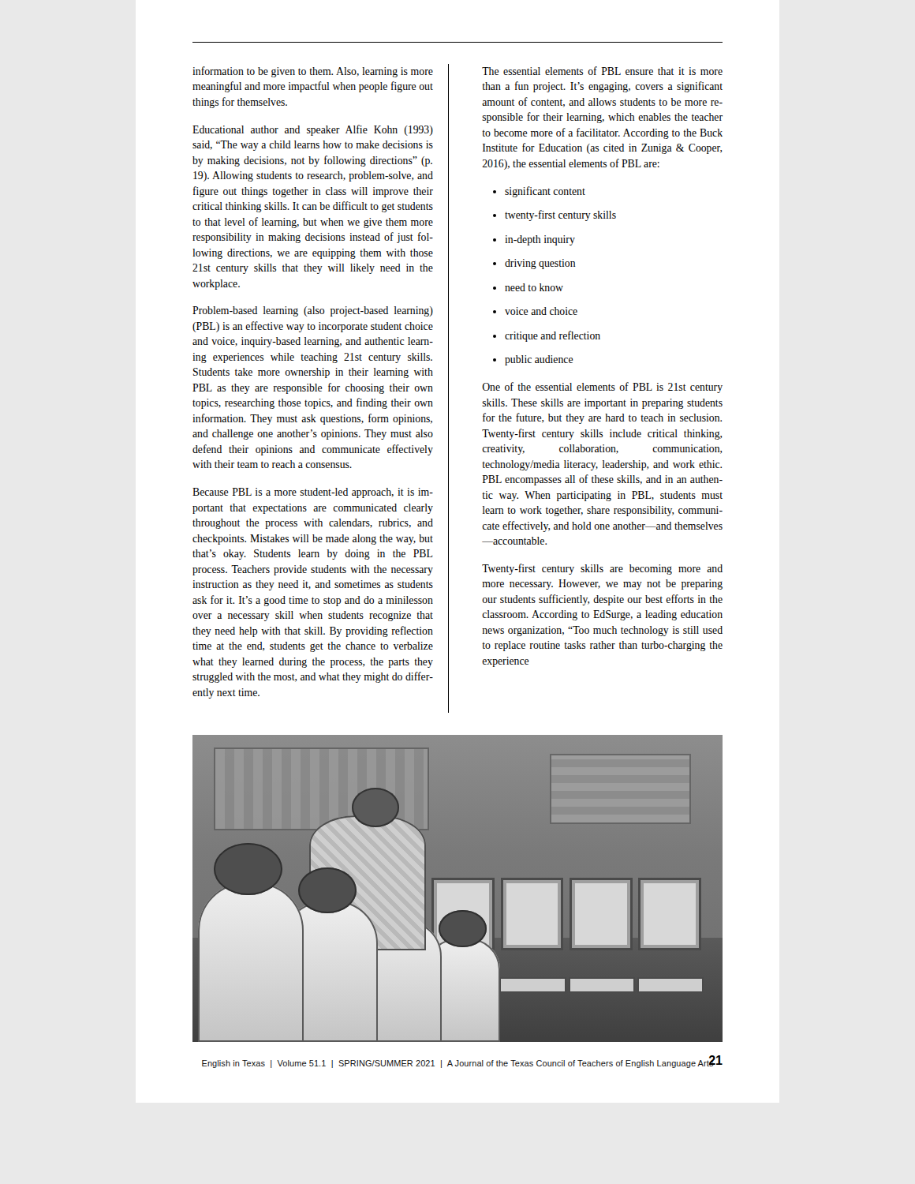information to be given to them. Also, learning is more meaningful and more impactful when people figure out things for themselves.
Educational author and speaker Alfie Kohn (1993) said, “The way a child learns how to make decisions is by making decisions, not by following directions” (p. 19). Allowing students to research, problem-solve, and figure out things together in class will improve their critical thinking skills. It can be difficult to get students to that level of learning, but when we give them more responsibility in making decisions instead of just following directions, we are equipping them with those 21st century skills that they will likely need in the workplace.
Problem-based learning (also project-based learning) (PBL) is an effective way to incorporate student choice and voice, inquiry-based learning, and authentic learning experiences while teaching 21st century skills. Students take more ownership in their learning with PBL as they are responsible for choosing their own topics, researching those topics, and finding their own information. They must ask questions, form opinions, and challenge one another’s opinions. They must also defend their opinions and communicate effectively with their team to reach a consensus.
Because PBL is a more student-led approach, it is important that expectations are communicated clearly throughout the process with calendars, rubrics, and checkpoints. Mistakes will be made along the way, but that’s okay. Students learn by doing in the PBL process. Teachers provide students with the necessary instruction as they need it, and sometimes as students ask for it. It’s a good time to stop and do a minilesson over a necessary skill when students recognize that they need help with that skill. By providing reflection time at the end, students get the chance to verbalize what they learned during the process, the parts they struggled with the most, and what they might do differently next time.
The essential elements of PBL ensure that it is more than a fun project. It’s engaging, covers a significant amount of content, and allows students to be more responsible for their learning, which enables the teacher to become more of a facilitator. According to the Buck Institute for Education (as cited in Zuniga & Cooper, 2016), the essential elements of PBL are:
significant content
twenty-first century skills
in-depth inquiry
driving question
need to know
voice and choice
critique and reflection
public audience
One of the essential elements of PBL is 21st century skills. These skills are important in preparing students for the future, but they are hard to teach in seclusion. Twenty-first century skills include critical thinking, creativity, collaboration, communication, technology/media literacy, leadership, and work ethic. PBL encompasses all of these skills, and in an authentic way. When participating in PBL, students must learn to work together, share responsibility, communicate effectively, and hold one another—and themselves—accountable.
Twenty-first century skills are becoming more and more necessary. However, we may not be preparing our students sufficiently, despite our best efforts in the classroom. According to EdSurge, a leading education news organization, “Too much technology is still used to replace routine tasks rather than turbo-charging the experience
English in Texas | Volume 51.1 | SPRING/SUMMER 2021 | A Journal of the Texas Council of Teachers of English Language Arts
21